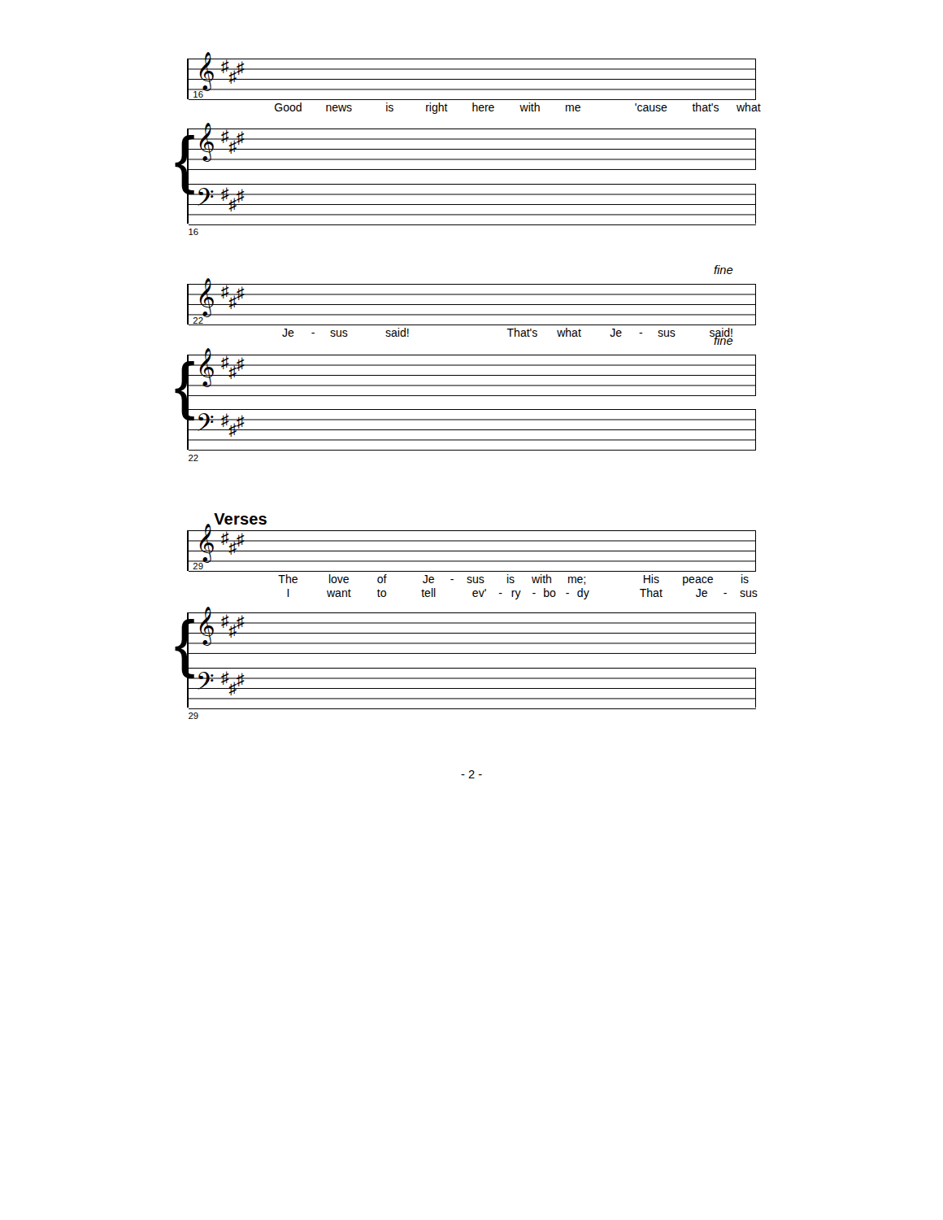𝄞 ♯ ♯ ♯ 16
Good news is right here with me 'cause that's what
{
𝄞 ♯ ♯ ♯
𝄢 ♯ ♯ ♯
16
𝄞 ♯ ♯ ♯ 22 fine
Je - sus said! That's what Je - sus said!
{
𝄞 ♯ ♯ ♯ fine
𝄢 ♯ ♯ ♯
22
Verses
𝄞 ♯ ♯ ♯ 29
The love of Je - sus is with me; His peace is I want to tell ev' - ry - bo - dy That Je - sus
{
𝄞 ♯ ♯ ♯
𝄢 ♯ ♯ ♯
29
- 2 -